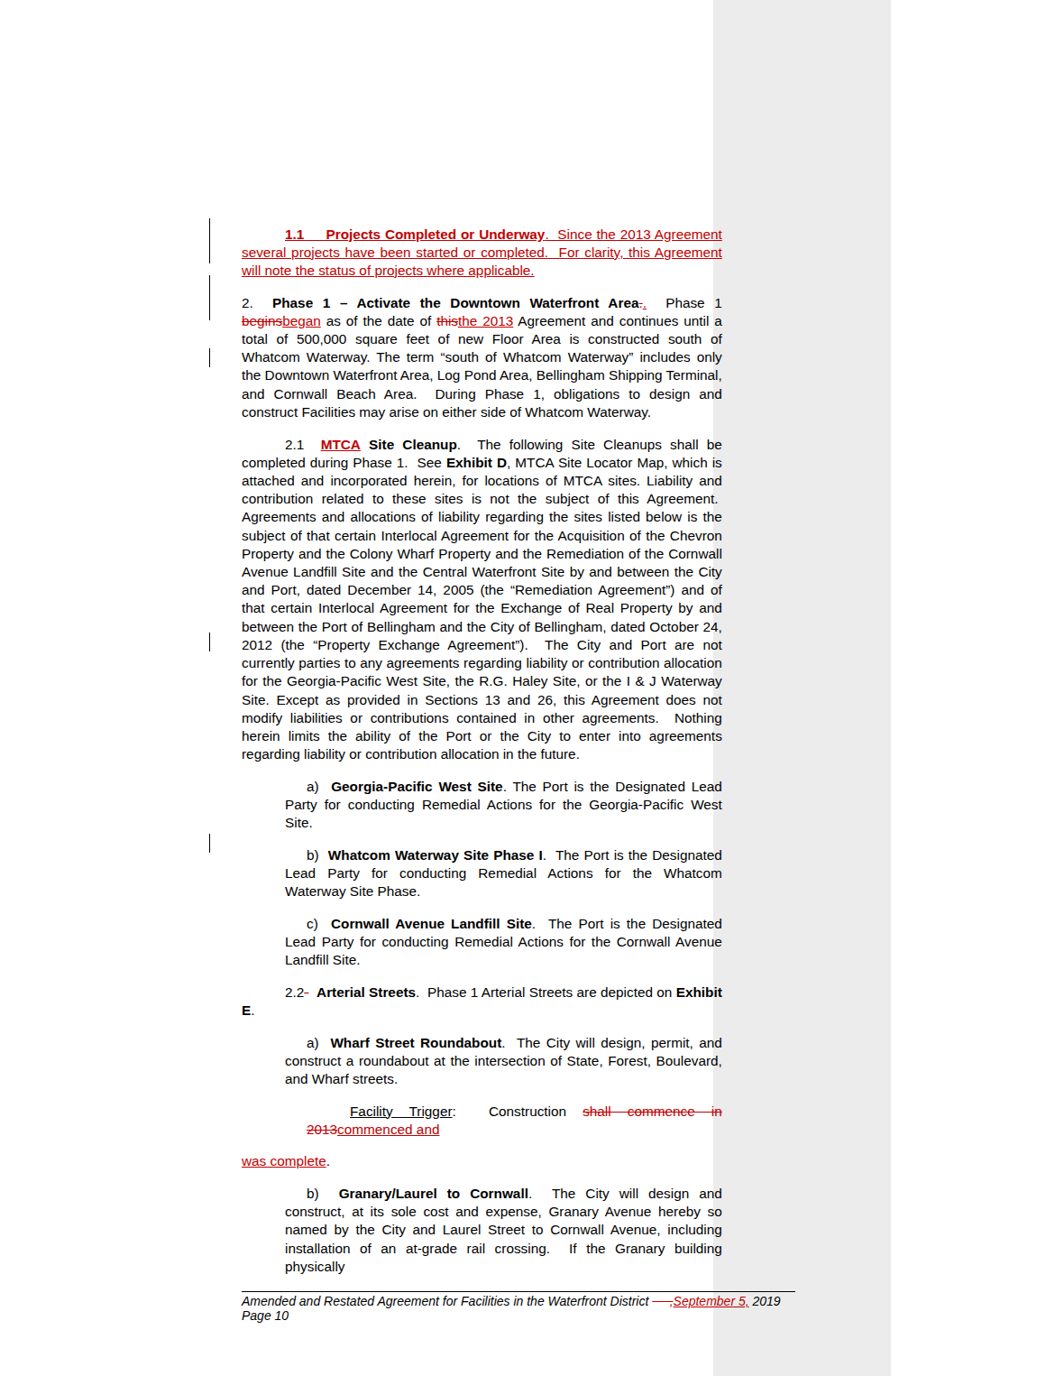1.1 Projects Completed or Underway. Since the 2013 Agreement several projects have been started or completed. For clarity, this Agreement will note the status of projects where applicable.
2. Phase 1 – Activate the Downtown Waterfront Area.. Phase 1 begins began as of the date of this the 2013 Agreement and continues until a total of 500,000 square feet of new Floor Area is constructed south of Whatcom Waterway. The term “south of Whatcom Waterway” includes only the Downtown Waterfront Area, Log Pond Area, Bellingham Shipping Terminal, and Cornwall Beach Area. During Phase 1, obligations to design and construct Facilities may arise on either side of Whatcom Waterway.
2.1 MTCA Site Cleanup. The following Site Cleanups shall be completed during Phase 1. See Exhibit D, MTCA Site Locator Map, which is attached and incorporated herein, for locations of MTCA sites. Liability and contribution related to these sites is not the subject of this Agreement. Agreements and allocations of liability regarding the sites listed below is the subject of that certain Interlocal Agreement for the Acquisition of the Chevron Property and the Colony Wharf Property and the Remediation of the Cornwall Avenue Landfill Site and the Central Waterfront Site by and between the City and Port, dated December 14, 2005 (the “Remediation Agreement”) and of that certain Interlocal Agreement for the Exchange of Real Property by and between the Port of Bellingham and the City of Bellingham, dated October 24, 2012 (the “Property Exchange Agreement”). The City and Port are not currently parties to any agreements regarding liability or contribution allocation for the Georgia-Pacific West Site, the R.G. Haley Site, or the I & J Waterway Site. Except as provided in Sections 13 and 26, this Agreement does not modify liabilities or contributions contained in other agreements. Nothing herein limits the ability of the Port or the City to enter into agreements regarding liability or contribution allocation in the future.
a) Georgia-Pacific West Site. The Port is the Designated Lead Party for conducting Remedial Actions for the Georgia-Pacific West Site.
b) Whatcom Waterway Site Phase I. The Port is the Designated Lead Party for conducting Remedial Actions for the Whatcom Waterway Site Phase.
c) Cornwall Avenue Landfill Site. The Port is the Designated Lead Party for conducting Remedial Actions for the Cornwall Avenue Landfill Site.
2.2- Arterial Streets. Phase 1 Arterial Streets are depicted on Exhibit E.
a) Wharf Street Roundabout. The City will design, permit, and construct a roundabout at the intersection of State, Forest, Boulevard, and Wharf streets.
Facility Trigger: Construction shall commence in 2013 commenced and
was complete.
b) Granary/Laurel to Cornwall. The City will design and construct, at its sole cost and expense, Granary Avenue hereby so named by the City and Laurel Street to Cornwall Avenue, including installation of an at-grade rail crossing. If the Granary building physically
Amended and Restated Agreement for Facilities in the Waterfront District , September 5, 2019 Page 10